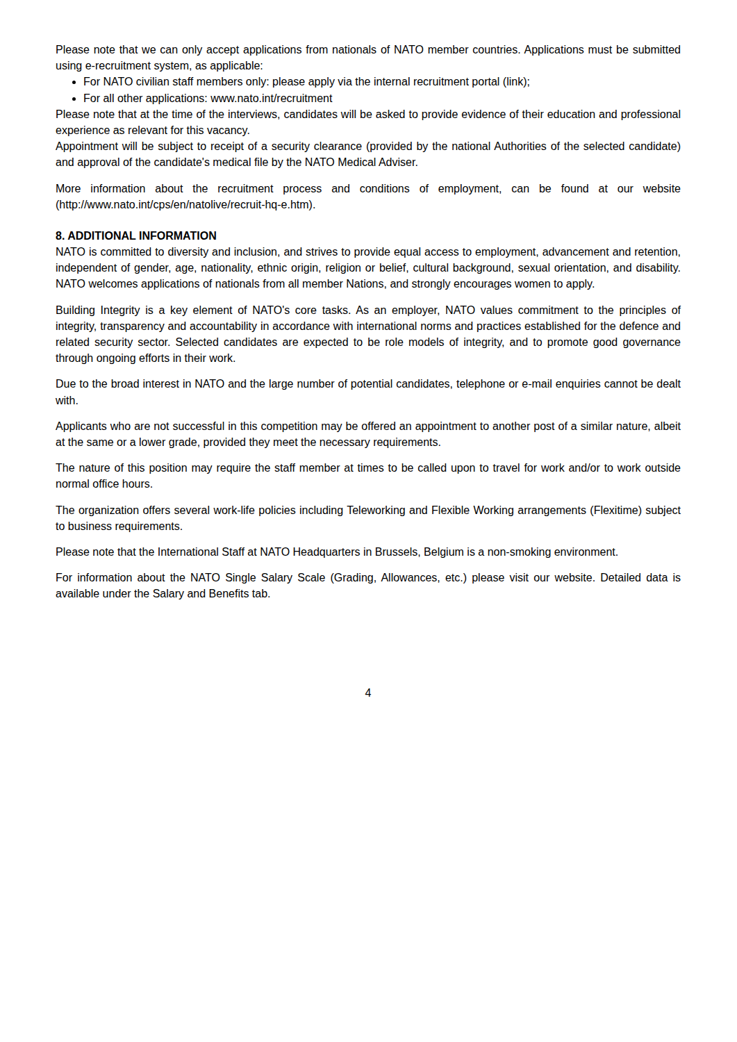Please note that we can only accept applications from nationals of NATO member countries. Applications must be submitted using e-recruitment system, as applicable:
For NATO civilian staff members only: please apply via the internal recruitment portal (link);
For all other applications: www.nato.int/recruitment
Please note that at the time of the interviews, candidates will be asked to provide evidence of their education and professional experience as relevant for this vacancy.
Appointment will be subject to receipt of a security clearance (provided by the national Authorities of the selected candidate) and approval of the candidate's medical file by the NATO Medical Adviser.
More information about the recruitment process and conditions of employment, can be found at our website (http://www.nato.int/cps/en/natolive/recruit-hq-e.htm).
8. ADDITIONAL INFORMATION
NATO is committed to diversity and inclusion, and strives to provide equal access to employment, advancement and retention, independent of gender, age, nationality, ethnic origin, religion or belief, cultural background, sexual orientation, and disability. NATO welcomes applications of nationals from all member Nations, and strongly encourages women to apply.
Building Integrity is a key element of NATO's core tasks. As an employer, NATO values commitment to the principles of integrity, transparency and accountability in accordance with international norms and practices established for the defence and related security sector. Selected candidates are expected to be role models of integrity, and to promote good governance through ongoing efforts in their work.
Due to the broad interest in NATO and the large number of potential candidates, telephone or e-mail enquiries cannot be dealt with.
Applicants who are not successful in this competition may be offered an appointment to another post of a similar nature, albeit at the same or a lower grade, provided they meet the necessary requirements.
The nature of this position may require the staff member at times to be called upon to travel for work and/or to work outside normal office hours.
The organization offers several work-life policies including Teleworking and Flexible Working arrangements (Flexitime) subject to business requirements.
Please note that the International Staff at NATO Headquarters in Brussels, Belgium is a non-smoking environment.
For information about the NATO Single Salary Scale (Grading, Allowances, etc.) please visit our website. Detailed data is available under the Salary and Benefits tab.
4